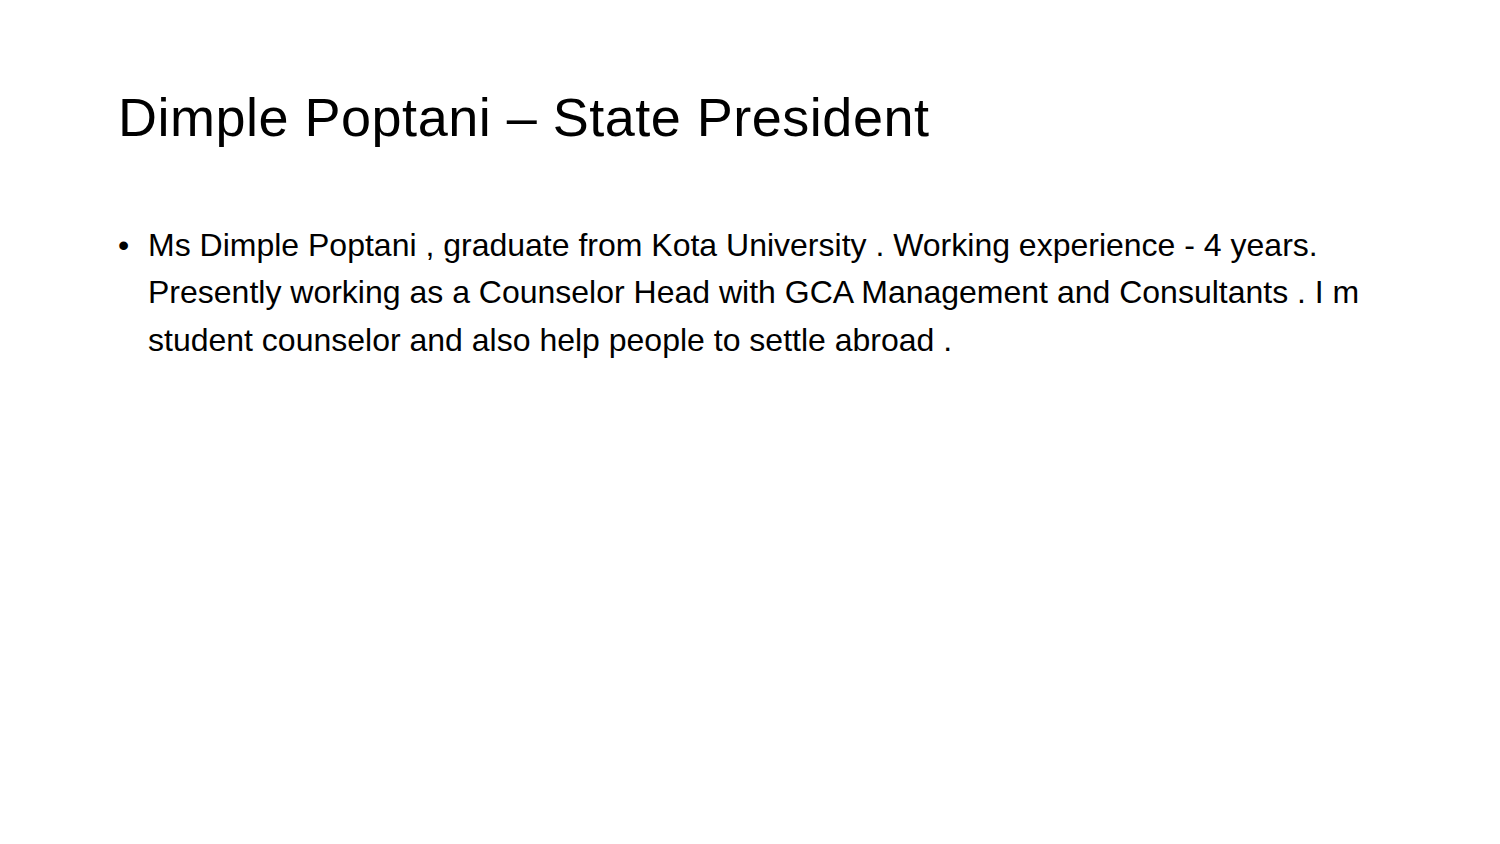Dimple Poptani – State President
Ms Dimple Poptani , graduate from Kota University . Working experience - 4 years. Presently working as a Counselor Head with GCA Management and Consultants . I m student counselor and also help people to settle abroad .